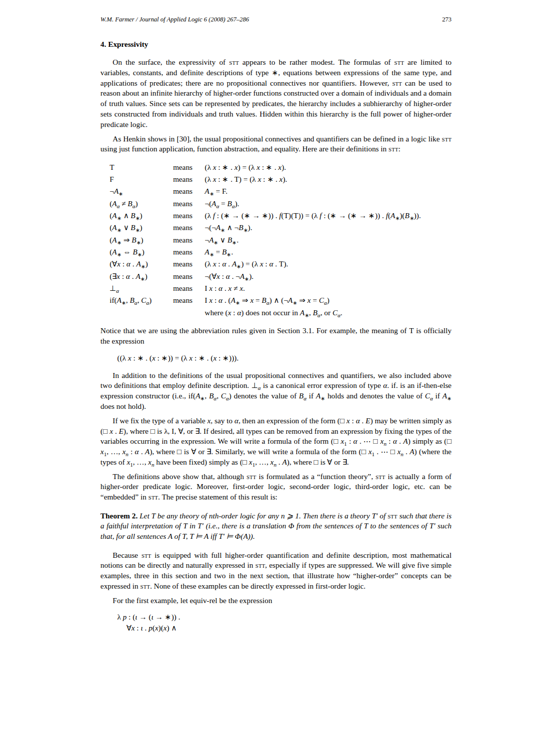W.M. Farmer / Journal of Applied Logic 6 (2008) 267–286 273
4. Expressivity
On the surface, the expressivity of stt appears to be rather modest. The formulas of stt are limited to variables, constants, and definite descriptions of type ∗, equations between expressions of the same type, and applications of predicates; there are no propositional connectives nor quantifiers. However, stt can be used to reason about an infinite hierarchy of higher-order functions constructed over a domain of individuals and a domain of truth values. Since sets can be represented by predicates, the hierarchy includes a subhierarchy of higher-order sets constructed from individuals and truth values. Hidden within this hierarchy is the full power of higher-order predicate logic.
As Henkin shows in [30], the usual propositional connectives and quantifiers can be defined in a logic like stt using just function application, function abstraction, and equality. Here are their definitions in stt:
| T | means | ( λ x : ∗ . x ) = ( λ x : ∗ . x ). |
| F | means | ( λ x : ∗ . T ) = ( λ x : ∗ . x ). |
| ¬ A ∗ | means | A ∗ = F . |
| ( A α ≠ B α ) | means | ¬( A α = B α ). |
| ( A ∗ ∧ B ∗ ) | means | ( λ f : (∗ → (∗ → ∗)) . f ( T )( T )) = ( λ f : (∗ → (∗ → ∗)) . f ( A ∗ )( B ∗ )). |
| ( A ∗ ∨ B ∗ ) | means | ¬(¬ A ∗ ∧ ¬ B ∗ ). |
| ( A ∗ ⇒ B ∗ ) | means | ¬ A ∗ ∨ B ∗ . |
| ( A ∗ ⇔ B ∗ ) | means | A ∗ = B ∗ . |
| (∀ x : α . A ∗ ) | means | ( λ x : α . A ∗ ) = ( λ x : α . T ). |
| (∃ x : α . A ∗ ) | means | ¬(∀ x : α . ¬ A ∗ ). |
| ⊥ α | means | I x : α . x ≠ x . |
| if( A ∗ , B α , C α ) | means | I x : α . ( A ∗ ⇒ x = B α ) ∧ (¬ A ∗ ⇒ x = C α ) |
| | | where ( x : α ) does not occur in A ∗ , B α , or C α . |
Notice that we are using the abbreviation rules given in Section 3.1. For example, the meaning of T is officially the expression
((λ x : ∗ . (x : ∗)) = (λ x : ∗ . (x : ∗))).
In addition to the definitions of the usual propositional connectives and quantifiers, we also included above two definitions that employ definite description. ⊥α is a canonical error expression of type α. if. is an if-then-else expression constructor (i.e., if(A∗, Bα, Cα) denotes the value of Bα if A∗ holds and denotes the value of Cα if A∗ does not hold).
If we fix the type of a variable x, say to α, then an expression of the form (□ x : α . E) may be written simply as (□ x . E), where □ is λ, I, ∀, or ∃. If desired, all types can be removed from an expression by fixing the types of the variables occurring in the expression. We will write a formula of the form (□ x1 : α . ⋯ □ xn : α . A) simply as (□ x1, …, xn : α . A), where □ is ∀ or ∃. Similarly, we will write a formula of the form (□ x1 . ⋯ □ xn . A) (where the types of x1, …, xn have been fixed) simply as (□ x1, …, xn . A), where □ is ∀ or ∃.
The definitions above show that, although stt is formulated as a “function theory”, stt is actually a form of higher-order predicate logic. Moreover, first-order logic, second-order logic, third-order logic, etc. can be “embedded” in stt. The precise statement of this result is:
Theorem 2. Let T be any theory of nth-order logic for any n ⩾ 1. Then there is a theory T′ of stt such that there is a faithful interpretation of T in T′ (i.e., there is a translation Φ from the sentences of T to the sentences of T′ such that, for all sentences A of T, T ⊨ A iff T′ ⊨ Φ(A)).
Because stt is equipped with full higher-order quantification and definite description, most mathematical notions can be directly and naturally expressed in stt, especially if types are suppressed. We will give five simple examples, three in this section and two in the next section, that illustrate how “higher-order” concepts can be expressed in stt. None of these examples can be directly expressed in first-order logic.
For the first example, let equiv-rel be the expression
λ p : (ι → (ι → ∗)) .
∀x : ι . p(x)(x) ∧